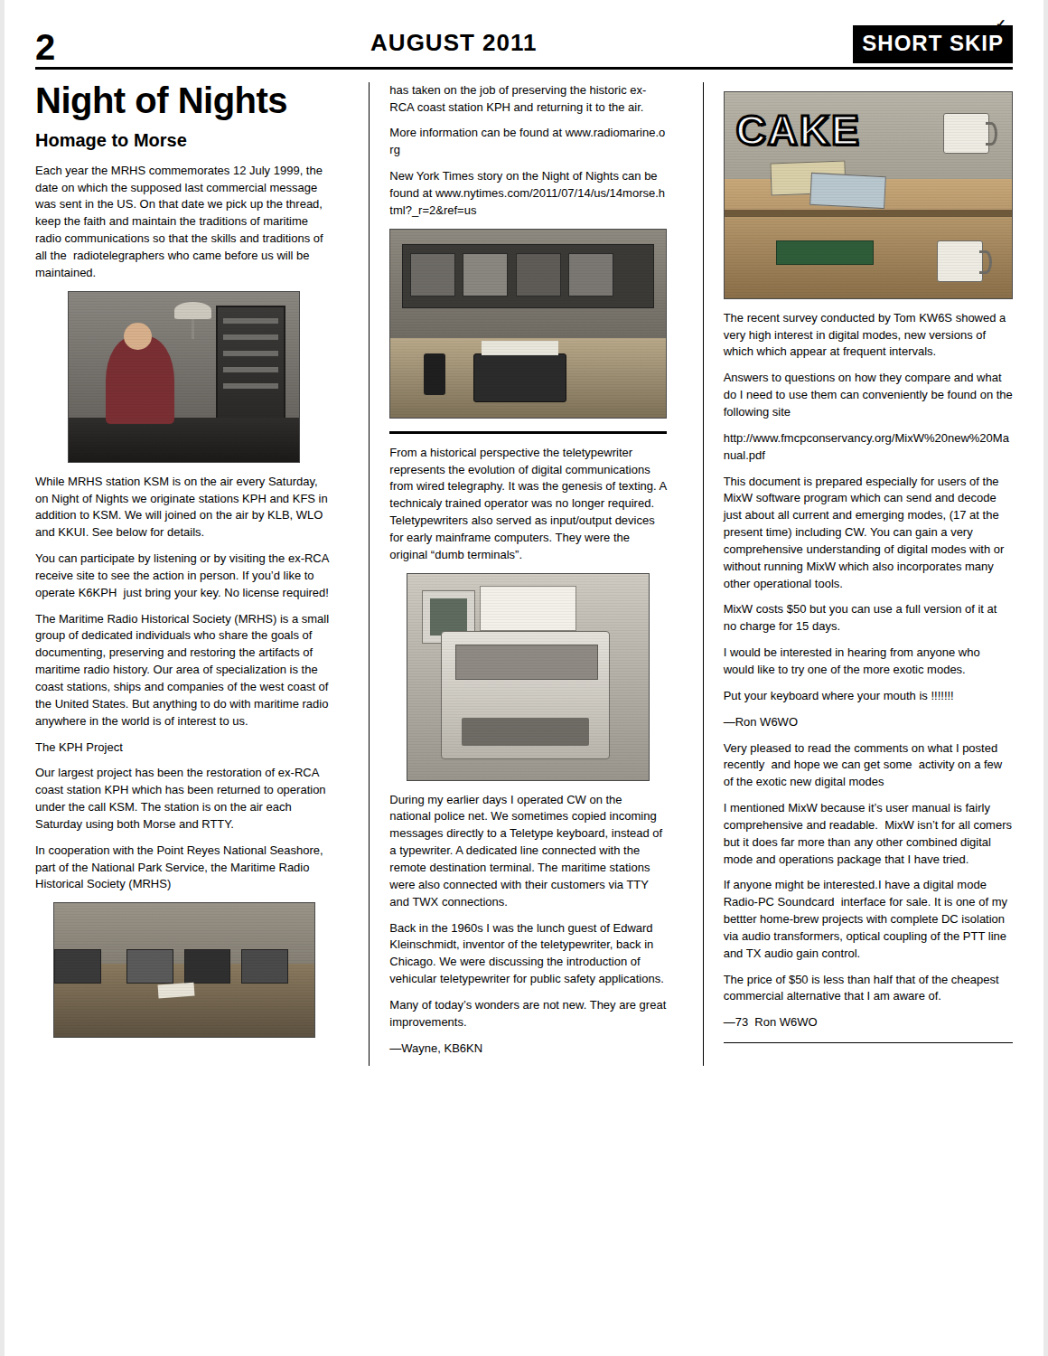2
AUGUST 2011
SHORT SKIP✓
Night of Nights
Homage to Morse
Each year the MRHS commemorates 12 July 1999, the date on which the supposed last commercial message was sent in the US. On that date we pick up the thread, keep the faith and maintain the traditions of maritime radio communications so that the skills and traditions of all the radiotelegraphers who came before us will be maintained.
While MRHS station KSM is on the air every Saturday, on Night of Nights we originate stations KPH and KFS in addition to KSM. We will joined on the air by KLB, WLO and KKUI. See below for details.
You can participate by listening or by visiting the ex-RCA receive site to see the action in person. If you’d like to operate K6KPH just bring your key. No license required!
The Maritime Radio Historical Society (MRHS) is a small group of dedicated individuals who share the goals of documenting, preserving and restoring the artifacts of maritime radio history. Our area of specialization is the coast stations, ships and companies of the west coast of the United States. But anything to do with maritime radio anywhere in the world is of interest to us.
The KPH Project
Our largest project has been the restoration of ex-RCA coast station KPH which has been returned to operation under the call KSM. The station is on the air each Saturday using both Morse and RTTY.
In cooperation with the Point Reyes National Seashore, part of the National Park Service, the Maritime Radio Historical Society (MRHS)
has taken on the job of preserving the historic ex-RCA coast station KPH and returning it to the air.
More information can be found at www.radiomarine.org
New York Times story on the Night of Nights can be found at www.nytimes.com/2011/07/14/us/14morse.html?_r=2&ref=us
From a historical perspective the teletypewriter represents the evolution of digital communications from wired telegraphy. It was the genesis of texting. A technicaly trained operator was no longer required. Teletypewriters also served as input/output devices for early mainframe computers. They were the original “dumb terminals”.
During my earlier days I operated CW on the national police net. We sometimes copied incoming messages directly to a Teletype keyboard, instead of a typewriter. A dedicated line connected with the remote destination terminal. The maritime stations were also connected with their customers via TTY and TWX connections.
Back in the 1960s I was the lunch guest of Edward Kleinschmidt, inventor of the teletypewriter, back in Chicago. We were discussing the introduction of vehicular teletypewriter for public safety applications.
Many of today’s wonders are not new. They are great improvements.
—Wayne, KB6KN
CAKE
The recent survey conducted by Tom KW6S showed a very high interest in digital modes, new versions of which which appear at frequent intervals.
Answers to questions on how they compare and what do I need to use them can conveniently be found on the following site
http://www.fmcpconservancy.org/MixW%20new%20Manual.pdf
This document is prepared especially for users of the MixW software program which can send and decode just about all current and emerging modes, (17 at the present time) including CW. You can gain a very comprehensive understanding of digital modes with or without running MixW which also incorporates many other operational tools.
MixW costs $50 but you can use a full version of it at no charge for 15 days.
I would be interested in hearing from anyone who would like to try one of the more exotic modes.
Put your keyboard where your mouth is !!!!!!!
—Ron W6WO
Very pleased to read the comments on what I posted recently and hope we can get some activity on a few of the exotic new digital modes
I mentioned MixW because it’s user manual is fairly comprehensive and readable. MixW isn’t for all comers but it does far more than any other combined digital mode and operations package that I have tried.
If anyone might be interested.I have a digital mode Radio-PC Soundcard interface for sale. It is one of my bettter home-brew projects with complete DC isolation via audio transformers, optical coupling of the PTT line and TX audio gain control.
The price of $50 is less than half that of the cheapest commercial alternative that I am aware of.
—73 Ron W6WO